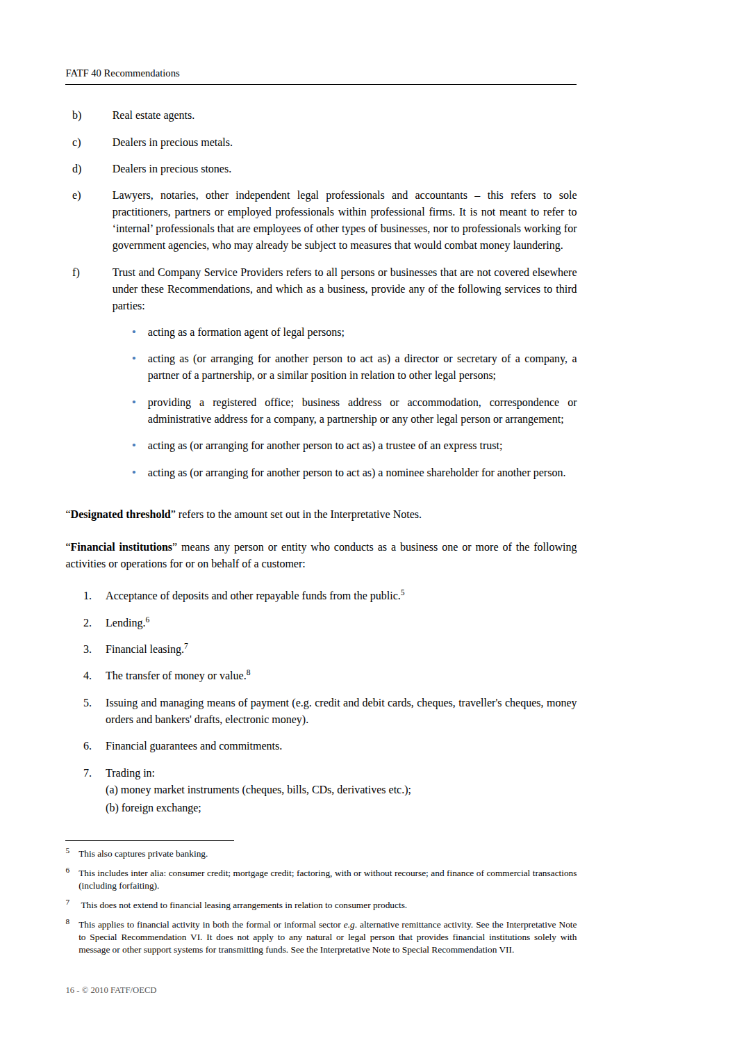FATF 40 Recommendations
b)
Real estate agents.
c)
Dealers in precious metals.
d)
Dealers in precious stones.
e)
Lawyers, notaries, other independent legal professionals and accountants – this refers to sole practitioners, partners or employed professionals within professional firms. It is not meant to refer to ‘internal’ professionals that are employees of other types of businesses, nor to professionals working for government agencies, who may already be subject to measures that would combat money laundering.
f)
Trust and Company Service Providers refers to all persons or businesses that are not covered elsewhere under these Recommendations, and which as a business, provide any of the following services to third parties:
acting as a formation agent of legal persons;
acting as (or arranging for another person to act as) a director or secretary of a company, a partner of a partnership, or a similar position in relation to other legal persons;
providing a registered office; business address or accommodation, correspondence or administrative address for a company, a partnership or any other legal person or arrangement;
acting as (or arranging for another person to act as) a trustee of an express trust;
acting as (or arranging for another person to act as) a nominee shareholder for another person.
“Designated threshold” refers to the amount set out in the Interpretative Notes.
“Financial institutions” means any person or entity who conducts as a business one or more of the following activities or operations for or on behalf of a customer:
1.
Acceptance of deposits and other repayable funds from the public.5
2.
Lending.6
3.
Financial leasing.7
4.
The transfer of money or value.8
5.
Issuing and managing means of payment (e.g. credit and debit cards, cheques, traveller's cheques, money orders and bankers' drafts, electronic money).
6.
Financial guarantees and commitments.
7.
Trading in:
(a) money market instruments (cheques, bills, CDs, derivatives etc.);
(b) foreign exchange;
5 This also captures private banking.
6 This includes inter alia: consumer credit; mortgage credit; factoring, with or without recourse; and finance of commercial transactions (including forfaiting).
7 This does not extend to financial leasing arrangements in relation to consumer products.
8 This applies to financial activity in both the formal or informal sector e.g. alternative remittance activity. See the Interpretative Note to Special Recommendation VI. It does not apply to any natural or legal person that provides financial institutions solely with message or other support systems for transmitting funds. See the Interpretative Note to Special Recommendation VII.
16 - © 2010 FATF/OECD